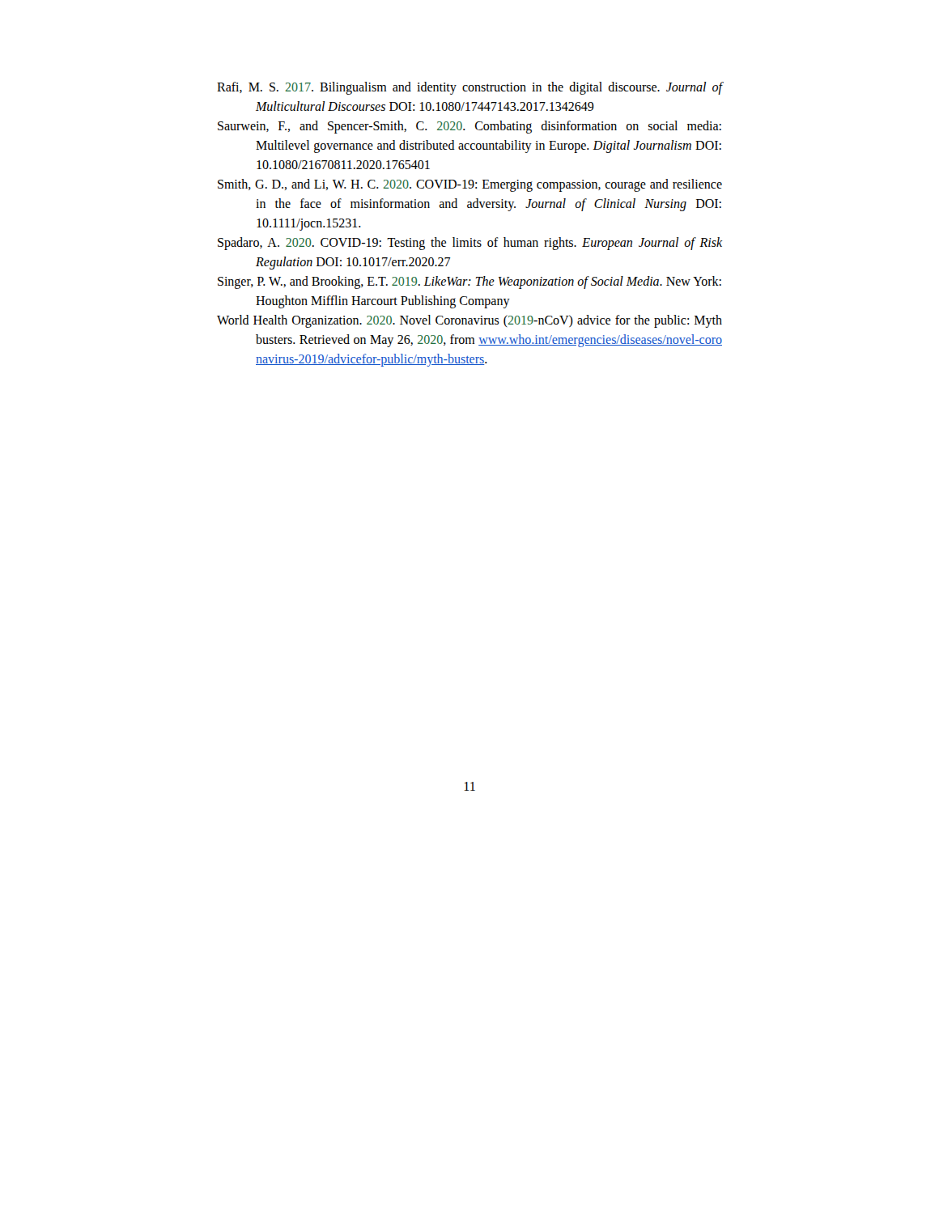Rafi, M. S. 2017. Bilingualism and identity construction in the digital discourse. Journal of Multicultural Discourses DOI: 10.1080/17447143.2017.1342649
Saurwein, F., and Spencer-Smith, C. 2020. Combating disinformation on social media: Multilevel governance and distributed accountability in Europe. Digital Journalism DOI: 10.1080/21670811.2020.1765401
Smith, G. D., and Li, W. H. C. 2020. COVID-19: Emerging compassion, courage and resilience in the face of misinformation and adversity. Journal of Clinical Nursing DOI: 10.1111/jocn.15231.
Spadaro, A. 2020. COVID-19: Testing the limits of human rights. European Journal of Risk Regulation DOI: 10.1017/err.2020.27
Singer, P. W., and Brooking, E.T. 2019. LikeWar: The Weaponization of Social Media. New York: Houghton Mifflin Harcourt Publishing Company
World Health Organization. 2020. Novel Coronavirus (2019-nCoV) advice for the public: Myth busters. Retrieved on May 26, 2020, from www.who.int/emergencies/diseases/novel-coronavirus-2019/advicefor-public/myth-busters.
11